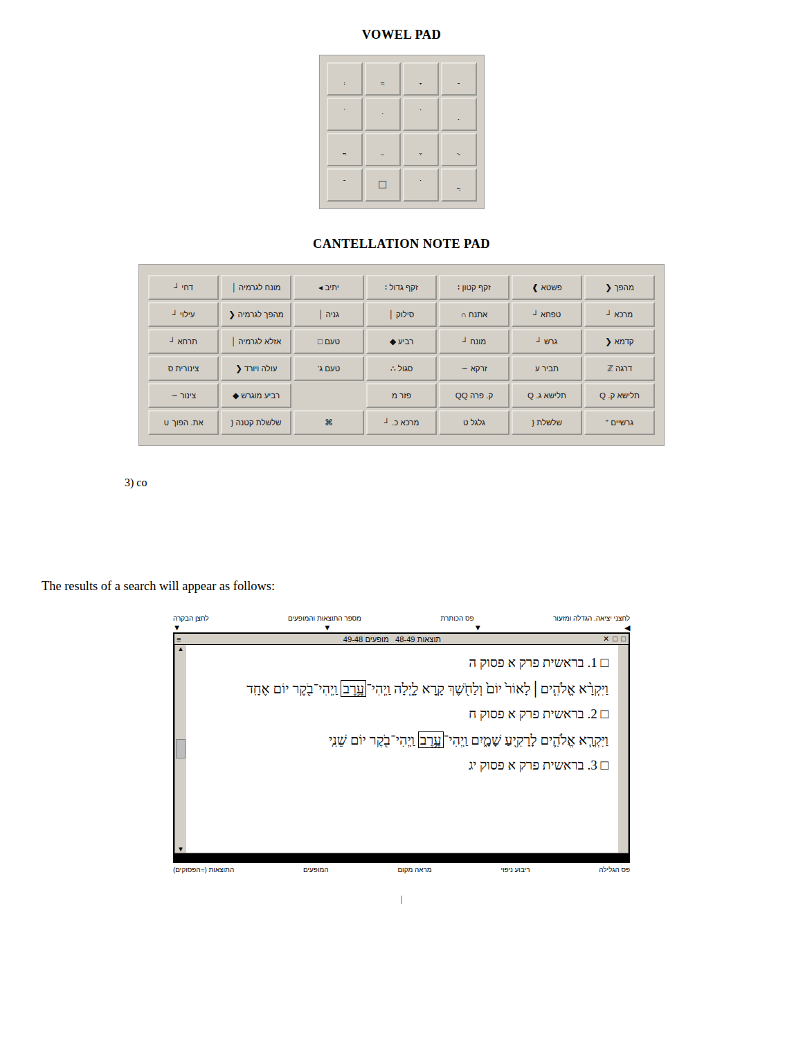VOWEL PAD
ְ
ֱ
ָ
ַ
ׁ
ּ
ֹ
ִ
ֳ
ֵ
ֶ
ֻ
ֿ
□
ׂ
ֲ
CANTELLATION NOTE PAD
| מהפך ❮ | פשטא ❱ | זקף קטון ∶ | זקף גדול ∶ | יתיב ◂ | מונח לגרמיה │ | דחי ┘ |
| מרכא ┘ | טפחא ┘ | אתנח ∩ | סילוק │ | גניה │ | מהפך לגרמיה ❮ | עילוי ┘ |
| קדמא ❮ | גרש ┘ | מונח ┘ | רביע ◆ | טעם □ | אזלא לגרמיה │ | תרחא ┘ |
| דרגה ℤ | תביר ע | זרקא ∼ | סגול ∴ | טעם ג’ | עולה ויורד ❮ | צינורית ס |
| תלישא ק. Q | תלישא ג. Q | ק. פרה QQ | פזר מ | | רביע מוגרש ◆ | צינור ∼ |
| גרשיים ″ | שלשלת { | גלגל ט | מרכא כ. ┘ | ⌘ | שלשלת קטנה { | את. הפוך ∪ |
3) co
The results of a search will appear as follows:
לחצני יציאה. הגדלה ומזעור פס הכותרת מספר התוצאות והמופעים לחצן הבקרה
▼ ▼ ▼ ◀
□ □ ✕ תוצאות 48-49 מופעים 49-48 ≡
□ 1. בראשית פרק א פסוק ה
וַיִּקְרָ֨א אֱלֹהִ֤ים│לָאוֹר֙ יוֹם֙ וְלַחֹ֖שֶׁךְ קָ֣רָא לָ֑יְלָה וַֽיְהִי־עֶ֥רֶב וַֽיְהִי־בֹ֖קֶר יוֹם אֶחָֽד
□ 2. בראשית פרק א פסוק ח
וַיִּקְרָ֧א אֱלֹהִ֛ים לָרָקִ֖יעַ שָׁמָ֑יִם וַֽיְהִי־עֶ֥רֶב וַֽיְהִי־בֹ֖קֶר יוֹם שֵׁנִֽי
□ 3. בראשית פרק א פסוק יג
▲
▼
פס הגלילה ריבוע ניפוי מראה מקום המופעים התוצאות (=הפסוקים)
|